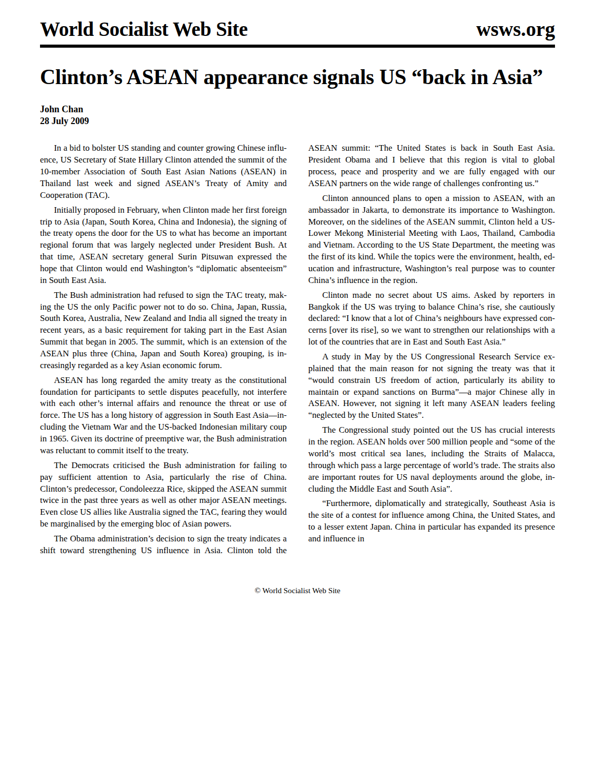World Socialist Web Site
wsws.org
Clinton’s ASEAN appearance signals US “back in Asia”
John Chan 28 July 2009
In a bid to bolster US standing and counter growing Chinese influence, US Secretary of State Hillary Clinton attended the summit of the 10-member Association of South East Asian Nations (ASEAN) in Thailand last week and signed ASEAN’s Treaty of Amity and Cooperation (TAC).
Initially proposed in February, when Clinton made her first foreign trip to Asia (Japan, South Korea, China and Indonesia), the signing of the treaty opens the door for the US to what has become an important regional forum that was largely neglected under President Bush. At that time, ASEAN secretary general Surin Pitsuwan expressed the hope that Clinton would end Washington’s “diplomatic absenteeism” in South East Asia.
The Bush administration had refused to sign the TAC treaty, making the US the only Pacific power not to do so. China, Japan, Russia, South Korea, Australia, New Zealand and India all signed the treaty in recent years, as a basic requirement for taking part in the East Asian Summit that began in 2005. The summit, which is an extension of the ASEAN plus three (China, Japan and South Korea) grouping, is increasingly regarded as a key Asian economic forum.
ASEAN has long regarded the amity treaty as the constitutional foundation for participants to settle disputes peacefully, not interfere with each other’s internal affairs and renounce the threat or use of force. The US has a long history of aggression in South East Asia—including the Vietnam War and the US-backed Indonesian military coup in 1965. Given its doctrine of preemptive war, the Bush administration was reluctant to commit itself to the treaty.
The Democrats criticised the Bush administration for failing to pay sufficient attention to Asia, particularly the rise of China. Clinton’s predecessor, Condoleezza Rice, skipped the ASEAN summit twice in the past three years as well as other major ASEAN meetings. Even close US allies like Australia signed the TAC, fearing they would be marginalised by the emerging bloc of Asian powers.
The Obama administration’s decision to sign the treaty indicates a shift toward strengthening US influence in Asia. Clinton told the ASEAN summit: “The United States is back in South East Asia. President Obama and I believe that this region is vital to global process, peace and prosperity and we are fully engaged with our ASEAN partners on the wide range of challenges confronting us.”
Clinton announced plans to open a mission to ASEAN, with an ambassador in Jakarta, to demonstrate its importance to Washington. Moreover, on the sidelines of the ASEAN summit, Clinton held a US-Lower Mekong Ministerial Meeting with Laos, Thailand, Cambodia and Vietnam. According to the US State Department, the meeting was the first of its kind. While the topics were the environment, health, education and infrastructure, Washington’s real purpose was to counter China’s influence in the region.
Clinton made no secret about US aims. Asked by reporters in Bangkok if the US was trying to balance China’s rise, she cautiously declared: “I know that a lot of China’s neighbours have expressed concerns [over its rise], so we want to strengthen our relationships with a lot of the countries that are in East and South East Asia.”
A study in May by the US Congressional Research Service explained that the main reason for not signing the treaty was that it “would constrain US freedom of action, particularly its ability to maintain or expand sanctions on Burma”—a major Chinese ally in ASEAN. However, not signing it left many ASEAN leaders feeling “neglected by the United States”.
The Congressional study pointed out the US has crucial interests in the region. ASEAN holds over 500 million people and “some of the world’s most critical sea lanes, including the Straits of Malacca, through which pass a large percentage of world’s trade. The straits also are important routes for US naval deployments around the globe, including the Middle East and South Asia”.
“Furthermore, diplomatically and strategically, Southeast Asia is the site of a contest for influence among China, the United States, and to a lesser extent Japan. China in particular has expanded its presence and influence in
© World Socialist Web Site